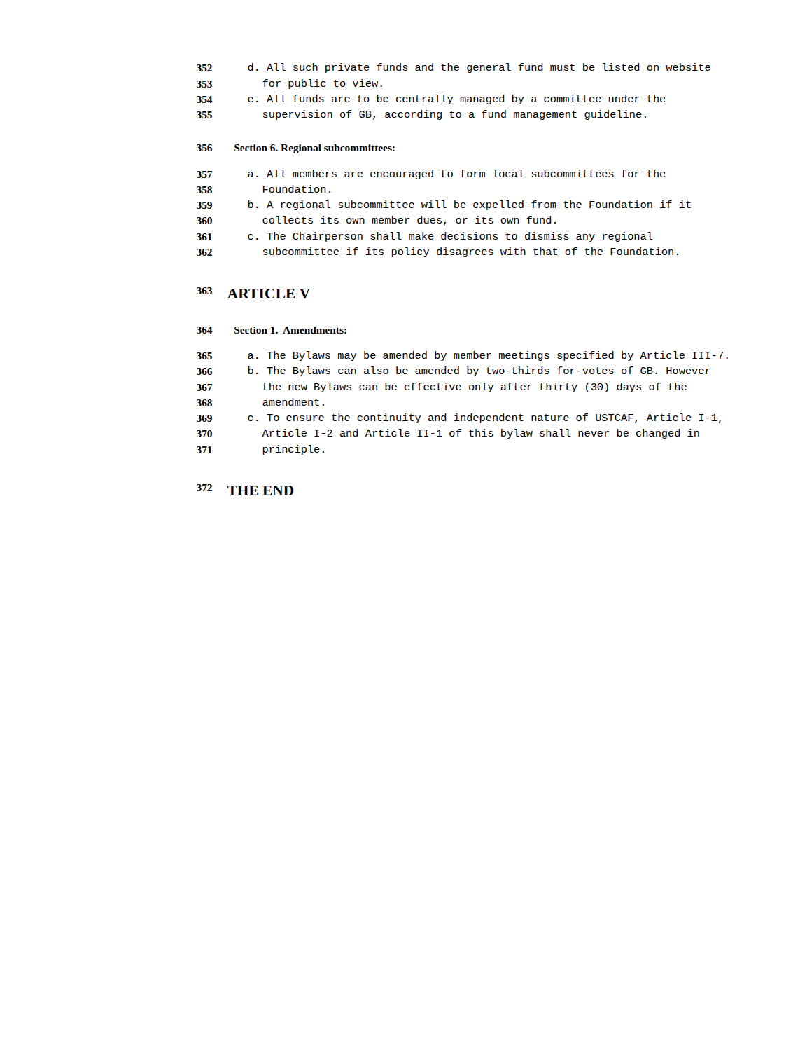352
d. All such private funds and the general fund must be listed on website
353
for public to view.
354
e. All funds are to be centrally managed by a committee under the
355
supervision of GB, according to a fund management guideline.
356
Section 6. Regional subcommittees:
357
a. All members are encouraged to form local subcommittees for the
358
Foundation.
359
b. A regional subcommittee will be expelled from the Foundation if it
360
collects its own member dues, or its own fund.
361
c. The Chairperson shall make decisions to dismiss any regional
362
subcommittee if its policy disagrees with that of the Foundation.
363
ARTICLE V
364
Section 1. Amendments:
365
a. The Bylaws may be amended by member meetings specified by Article III-7.
366
b. The Bylaws can also be amended by two-thirds for-votes of GB. However
367
the new Bylaws can be effective only after thirty (30) days of the
368
amendment.
369
c. To ensure the continuity and independent nature of USTCAF, Article I-1,
370
Article I-2 and Article II-1 of this bylaw shall never be changed in
371
principle.
372
THE END